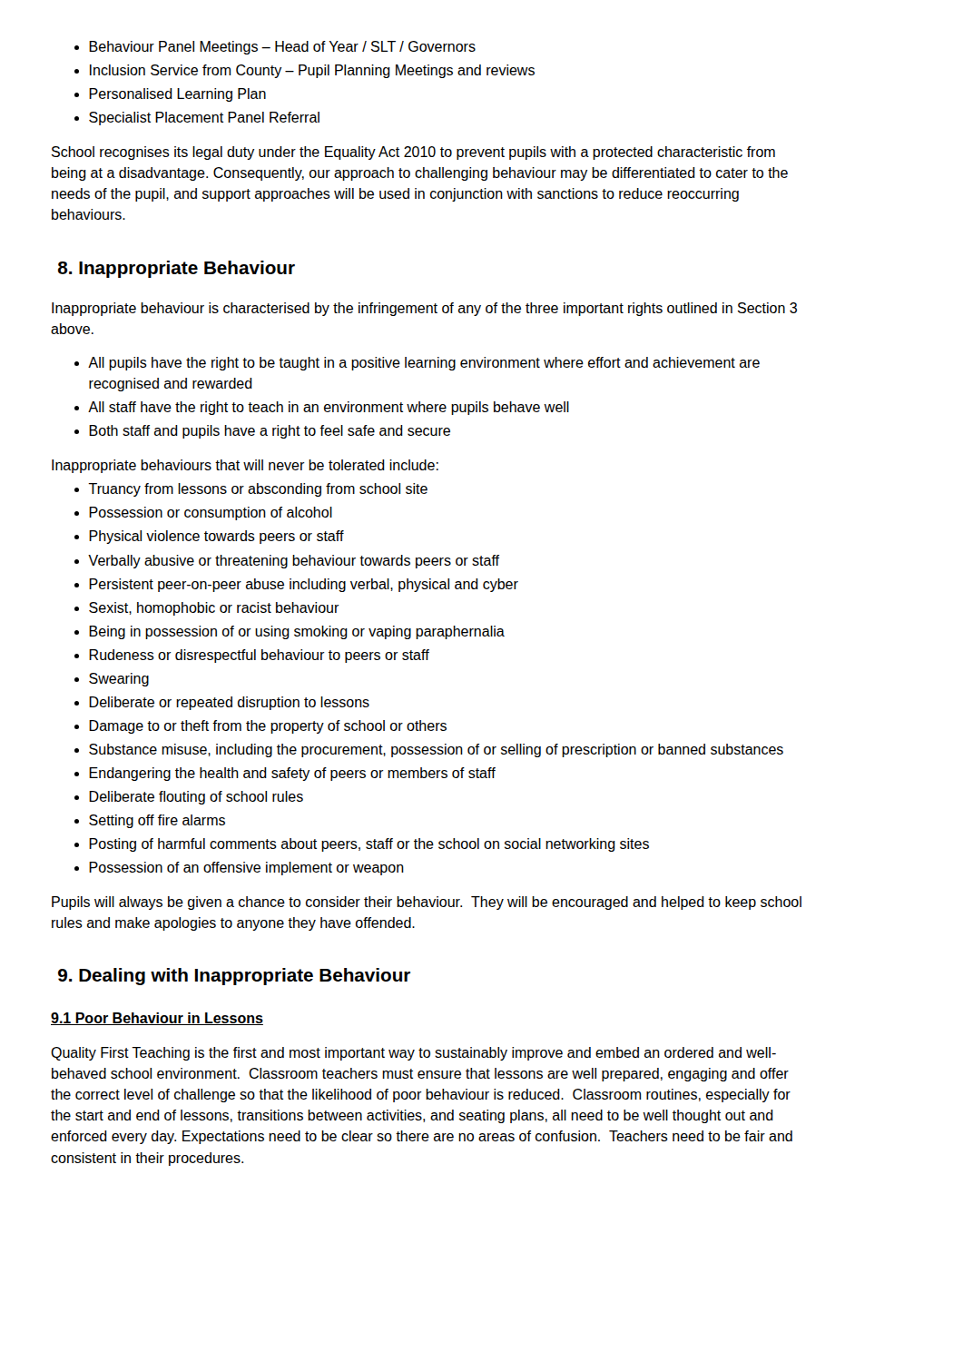Behaviour Panel Meetings – Head of Year / SLT / Governors
Inclusion Service from County – Pupil Planning Meetings and reviews
Personalised Learning Plan
Specialist Placement Panel Referral
School recognises its legal duty under the Equality Act 2010 to prevent pupils with a protected characteristic from being at a disadvantage. Consequently, our approach to challenging behaviour may be differentiated to cater to the needs of the pupil, and support approaches will be used in conjunction with sanctions to reduce reoccurring behaviours.
8. Inappropriate Behaviour
Inappropriate behaviour is characterised by the infringement of any of the three important rights outlined in Section 3 above.
All pupils have the right to be taught in a positive learning environment where effort and achievement are recognised and rewarded
All staff have the right to teach in an environment where pupils behave well
Both staff and pupils have a right to feel safe and secure
Inappropriate behaviours that will never be tolerated include:
Truancy from lessons or absconding from school site
Possession or consumption of alcohol
Physical violence towards peers or staff
Verbally abusive or threatening behaviour towards peers or staff
Persistent peer-on-peer abuse including verbal, physical and cyber
Sexist, homophobic or racist behaviour
Being in possession of or using smoking or vaping paraphernalia
Rudeness or disrespectful behaviour to peers or staff
Swearing
Deliberate or repeated disruption to lessons
Damage to or theft from the property of school or others
Substance misuse, including the procurement, possession of or selling of prescription or banned substances
Endangering the health and safety of peers or members of staff
Deliberate flouting of school rules
Setting off fire alarms
Posting of harmful comments about peers, staff or the school on social networking sites
Possession of an offensive implement or weapon
Pupils will always be given a chance to consider their behaviour. They will be encouraged and helped to keep school rules and make apologies to anyone they have offended.
9. Dealing with Inappropriate Behaviour
9.1 Poor Behaviour in Lessons
Quality First Teaching is the first and most important way to sustainably improve and embed an ordered and well-behaved school environment. Classroom teachers must ensure that lessons are well prepared, engaging and offer the correct level of challenge so that the likelihood of poor behaviour is reduced. Classroom routines, especially for the start and end of lessons, transitions between activities, and seating plans, all need to be well thought out and enforced every day. Expectations need to be clear so there are no areas of confusion. Teachers need to be fair and consistent in their procedures.